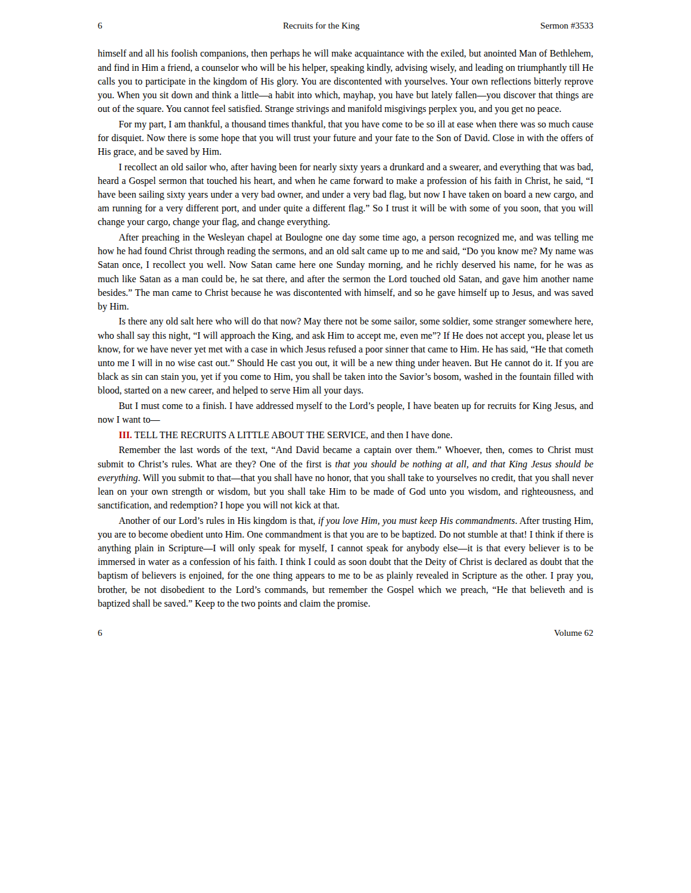6 Recruits for the King Sermon #3533
himself and all his foolish companions, then perhaps he will make acquaintance with the exiled, but anointed Man of Bethlehem, and find in Him a friend, a counselor who will be his helper, speaking kindly, advising wisely, and leading on triumphantly till He calls you to participate in the kingdom of His glory. You are discontented with yourselves. Your own reflections bitterly reprove you. When you sit down and think a little—a habit into which, mayhap, you have but lately fallen—you discover that things are out of the square. You cannot feel satisfied. Strange strivings and manifold misgivings perplex you, and you get no peace.
For my part, I am thankful, a thousand times thankful, that you have come to be so ill at ease when there was so much cause for disquiet. Now there is some hope that you will trust your future and your fate to the Son of David. Close in with the offers of His grace, and be saved by Him.
I recollect an old sailor who, after having been for nearly sixty years a drunkard and a swearer, and everything that was bad, heard a Gospel sermon that touched his heart, and when he came forward to make a profession of his faith in Christ, he said, “I have been sailing sixty years under a very bad owner, and under a very bad flag, but now I have taken on board a new cargo, and am running for a very different port, and under quite a different flag.” So I trust it will be with some of you soon, that you will change your cargo, change your flag, and change everything.
After preaching in the Wesleyan chapel at Boulogne one day some time ago, a person recognized me, and was telling me how he had found Christ through reading the sermons, and an old salt came up to me and said, “Do you know me? My name was Satan once, I recollect you well. Now Satan came here one Sunday morning, and he richly deserved his name, for he was as much like Satan as a man could be, he sat there, and after the sermon the Lord touched old Satan, and gave him another name besides.” The man came to Christ because he was discontented with himself, and so he gave himself up to Jesus, and was saved by Him.
Is there any old salt here who will do that now? May there not be some sailor, some soldier, some stranger somewhere here, who shall say this night, “I will approach the King, and ask Him to accept me, even me”? If He does not accept you, please let us know, for we have never yet met with a case in which Jesus refused a poor sinner that came to Him. He has said, “He that cometh unto me I will in no wise cast out.” Should He cast you out, it will be a new thing under heaven. But He cannot do it. If you are black as sin can stain you, yet if you come to Him, you shall be taken into the Savior’s bosom, washed in the fountain filled with blood, started on a new career, and helped to serve Him all your days.
But I must come to a finish. I have addressed myself to the Lord’s people, I have beaten up for recruits for King Jesus, and now I want to—
III. TELL THE RECRUITS A LITTLE ABOUT THE SERVICE, and then I have done.
Remember the last words of the text, “And David became a captain over them.” Whoever, then, comes to Christ must submit to Christ’s rules. What are they? One of the first is that you should be nothing at all, and that King Jesus should be everything. Will you submit to that—that you shall have no honor, that you shall take to yourselves no credit, that you shall never lean on your own strength or wisdom, but you shall take Him to be made of God unto you wisdom, and righteousness, and sanctification, and redemption? I hope you will not kick at that.
Another of our Lord’s rules in His kingdom is that, if you love Him, you must keep His commandments. After trusting Him, you are to become obedient unto Him. One commandment is that you are to be baptized. Do not stumble at that! I think if there is anything plain in Scripture—I will only speak for myself, I cannot speak for anybody else—it is that every believer is to be immersed in water as a confession of his faith. I think I could as soon doubt that the Deity of Christ is declared as doubt that the baptism of believers is enjoined, for the one thing appears to me to be as plainly revealed in Scripture as the other. I pray you, brother, be not disobedient to the Lord’s commands, but remember the Gospel which we preach, “He that believeth and is baptized shall be saved.” Keep to the two points and claim the promise.
6 Volume 62